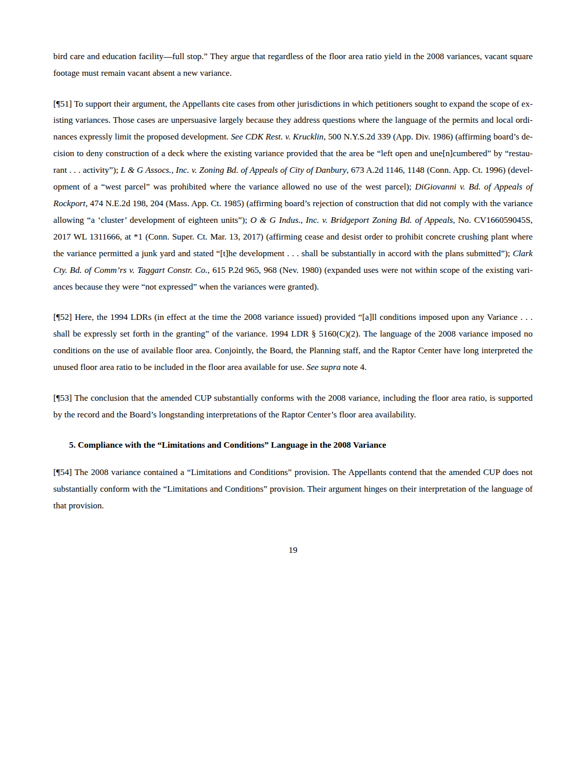bird care and education facility—full stop.” They argue that regardless of the floor area ratio yield in the 2008 variances, vacant square footage must remain vacant absent a new variance.
[¶51] To support their argument, the Appellants cite cases from other jurisdictions in which petitioners sought to expand the scope of existing variances. Those cases are unpersuasive largely because they address questions where the language of the permits and local ordinances expressly limit the proposed development. See CDK Rest. v. Krucklin, 500 N.Y.S.2d 339 (App. Div. 1986) (affirming board’s decision to deny construction of a deck where the existing variance provided that the area be “left open and une[n]cumbered” by “restaurant . . . activity”); L & G Assocs., Inc. v. Zoning Bd. of Appeals of City of Danbury, 673 A.2d 1146, 1148 (Conn. App. Ct. 1996) (development of a “west parcel” was prohibited where the variance allowed no use of the west parcel); DiGiovanni v. Bd. of Appeals of Rockport, 474 N.E.2d 198, 204 (Mass. App. Ct. 1985) (affirming board’s rejection of construction that did not comply with the variance allowing “a ‘cluster’ development of eighteen units”); O & G Indus., Inc. v. Bridgeport Zoning Bd. of Appeals, No. CV166059045S, 2017 WL 1311666, at *1 (Conn. Super. Ct. Mar. 13, 2017) (affirming cease and desist order to prohibit concrete crushing plant where the variance permitted a junk yard and stated “[t]he development . . . shall be substantially in accord with the plans submitted”); Clark Cty. Bd. of Comm’rs v. Taggart Constr. Co., 615 P.2d 965, 968 (Nev. 1980) (expanded uses were not within scope of the existing variances because they were “not expressed” when the variances were granted).
[¶52] Here, the 1994 LDRs (in effect at the time the 2008 variance issued) provided “[a]ll conditions imposed upon any Variance . . . shall be expressly set forth in the granting” of the variance. 1994 LDR § 5160(C)(2). The language of the 2008 variance imposed no conditions on the use of available floor area. Conjointly, the Board, the Planning staff, and the Raptor Center have long interpreted the unused floor area ratio to be included in the floor area available for use. See supra note 4.
[¶53] The conclusion that the amended CUP substantially conforms with the 2008 variance, including the floor area ratio, is supported by the record and the Board’s longstanding interpretations of the Raptor Center’s floor area availability.
5. Compliance with the “Limitations and Conditions” Language in the 2008 Variance
[¶54] The 2008 variance contained a “Limitations and Conditions” provision. The Appellants contend that the amended CUP does not substantially conform with the “Limitations and Conditions” provision. Their argument hinges on their interpretation of the language of that provision.
19